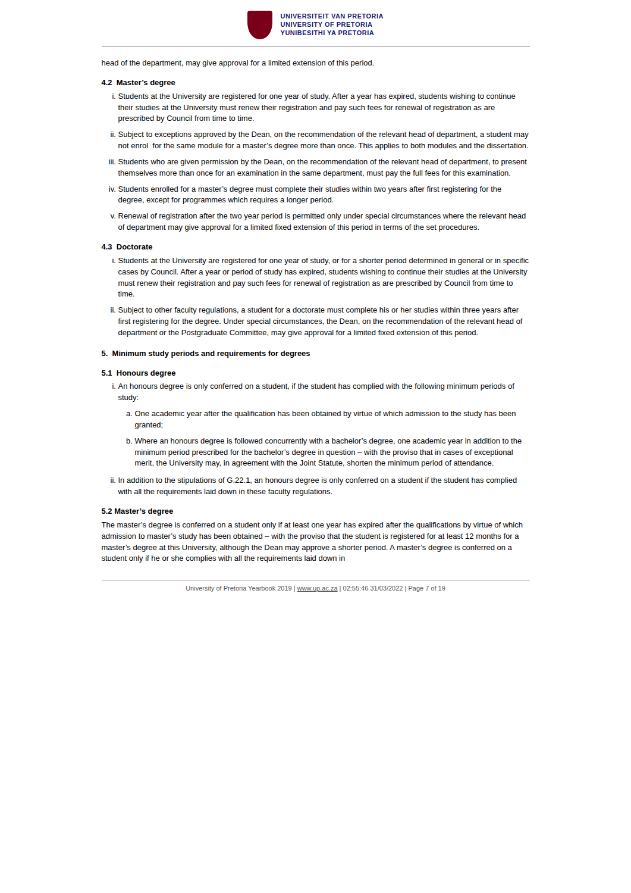UNIVERSITEIT VAN PRETORIA
UNIVERSITY OF PRETORIA
YUNIBESITHI YA PRETORIA
head of the department, may give approval for a limited extension of this period.
4.2 Master’s degree
Students at the University are registered for one year of study. After a year has expired, students wishing to continue their studies at the University must renew their registration and pay such fees for renewal of registration as are prescribed by Council from time to time.
Subject to exceptions approved by the Dean, on the recommendation of the relevant head of department, a student may not enrol for the same module for a master’s degree more than once. This applies to both modules and the dissertation.
Students who are given permission by the Dean, on the recommendation of the relevant head of department, to present themselves more than once for an examination in the same department, must pay the full fees for this examination.
Students enrolled for a master’s degree must complete their studies within two years after first registering for the degree, except for programmes which requires a longer period.
Renewal of registration after the two year period is permitted only under special circumstances where the relevant head of department may give approval for a limited fixed extension of this period in terms of the set procedures.
4.3 Doctorate
Students at the University are registered for one year of study, or for a shorter period determined in general or in specific cases by Council. After a year or period of study has expired, students wishing to continue their studies at the University must renew their registration and pay such fees for renewal of registration as are prescribed by Council from time to time.
Subject to other faculty regulations, a student for a doctorate must complete his or her studies within three years after first registering for the degree. Under special circumstances, the Dean, on the recommendation of the relevant head of department or the Postgraduate Committee, may give approval for a limited fixed extension of this period.
5. Minimum study periods and requirements for degrees
5.1 Honours degree
An honours degree is only conferred on a student, if the student has complied with the following minimum periods of study:
One academic year after the qualification has been obtained by virtue of which admission to the study has been granted;
Where an honours degree is followed concurrently with a bachelor’s degree, one academic year in addition to the minimum period prescribed for the bachelor’s degree in question – with the proviso that in cases of exceptional merit, the University may, in agreement with the Joint Statute, shorten the minimum period of attendance.
In addition to the stipulations of G.22.1, an honours degree is only conferred on a student if the student has complied with all the requirements laid down in these faculty regulations.
5.2 Master’s degree
The master’s degree is conferred on a student only if at least one year has expired after the qualifications by virtue of which admission to master’s study has been obtained – with the proviso that the student is registered for at least 12 months for a master’s degree at this University, although the Dean may approve a shorter period. A master’s degree is conferred on a student only if he or she complies with all the requirements laid down in
University of Pretoria Yearbook 2019 | www.up.ac.za | 02:55:46 31/03/2022 | Page 7 of 19